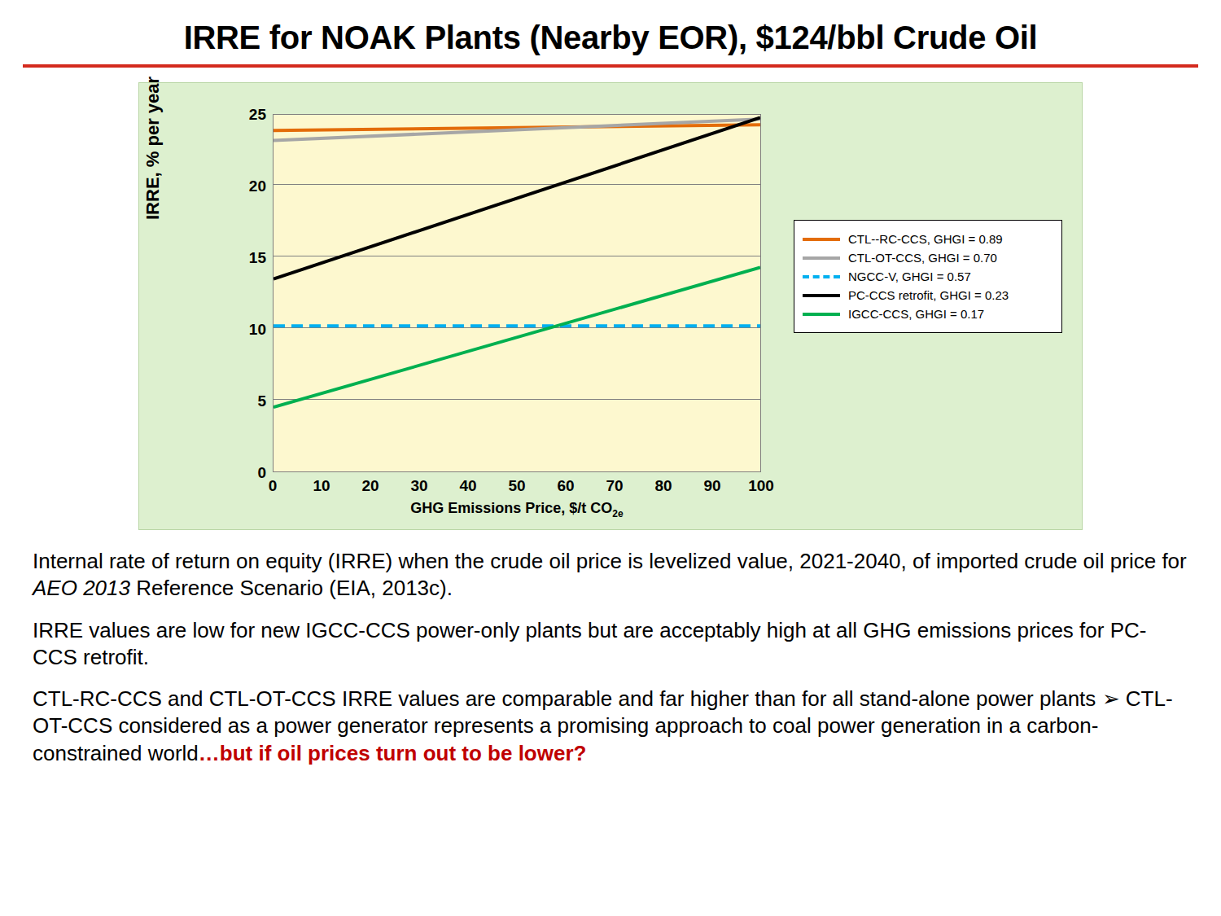IRRE for NOAK Plants (Nearby EOR), $124/bbl Crude Oil
IRRE, % per year
25
20
15
10
5
0
0
10
20
30
40
50
60
70
80
90
100
GHG Emissions Price, $/t CO2e
CTL--RC-CCS, GHGI = 0.89
CTL-OT-CCS, GHGI = 0.70
NGCC-V, GHGI = 0.57
PC-CCS retrofit, GHGI = 0.23
IGCC-CCS, GHGI = 0.17
Internal rate of return on equity (IRRE) when the crude oil price is levelized value, 2021-2040, of imported crude oil price for AEO 2013 Reference Scenario (EIA, 2013c).
IRRE values are low for new IGCC-CCS power-only plants but are acceptably high at all GHG emissions prices for PC-CCS retrofit.
CTL-RC-CCS and CTL-OT-CCS IRRE values are comparable and far higher than for all stand-alone power plants ➢ CTL-OT-CCS considered as a power generator represents a promising approach to coal power generation in a carbon-constrained world…but if oil prices turn out to be lower?